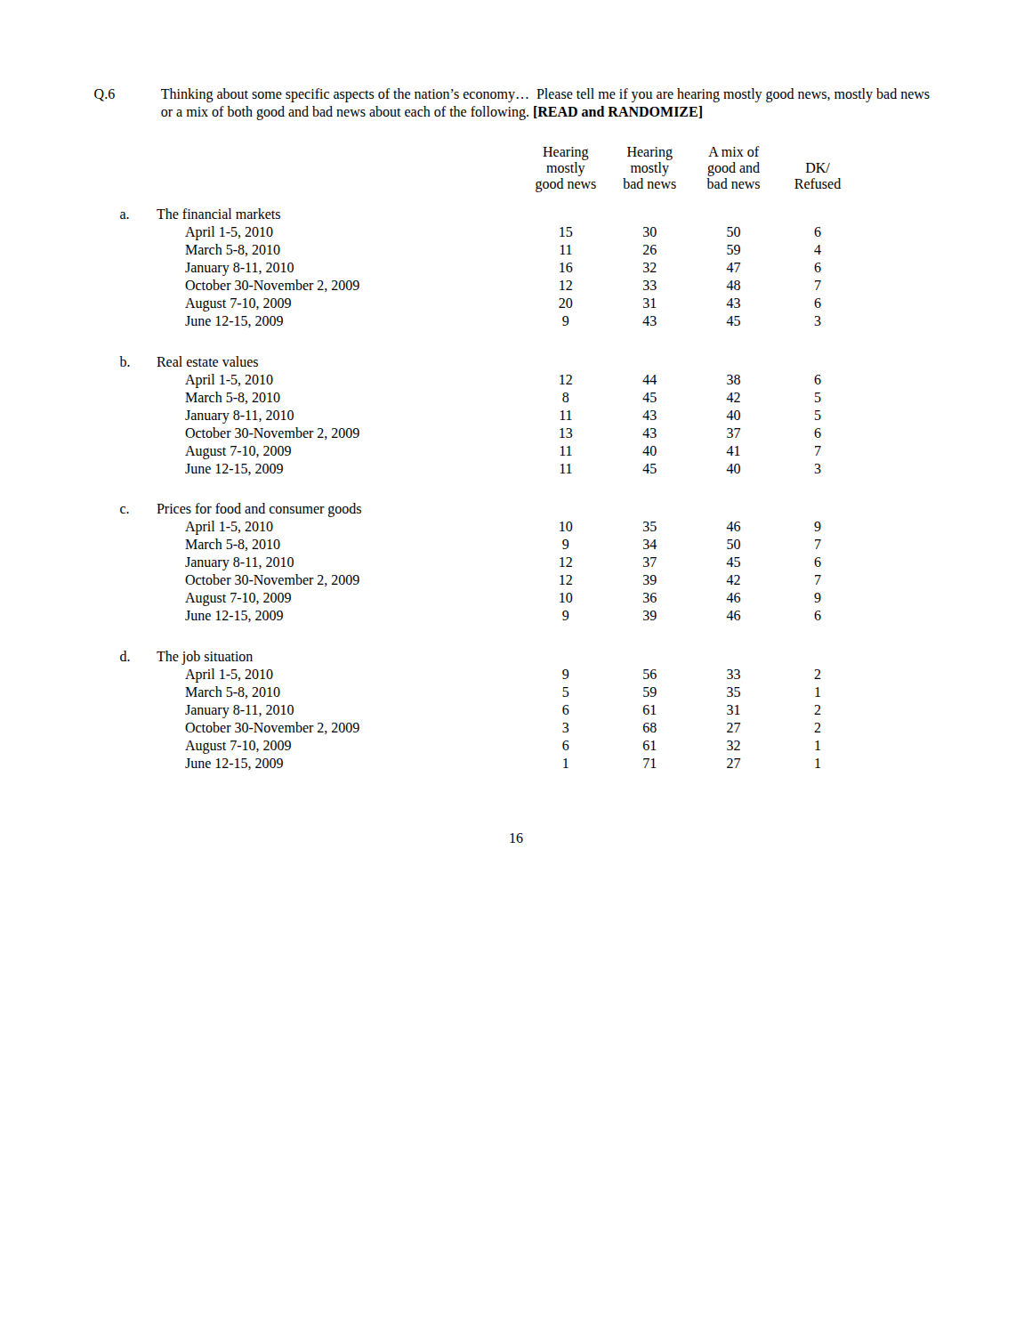Q.6
Thinking about some specific aspects of the nation’s economy… Please tell me if you are hearing mostly good news, mostly bad news or a mix of both good and bad news about each of the following. [READ and RANDOMIZE]
| | | Hearing mostly good news | Hearing mostly bad news | A mix of good and bad news | DK/ Refused |
| --- | --- | --- | --- | --- | --- |
| a. | The financial markets | | | | |
| | April 1-5, 2010 | 15 | 30 | 50 | 6 |
| | March 5-8, 2010 | 11 | 26 | 59 | 4 |
| | January 8-11, 2010 | 16 | 32 | 47 | 6 |
| | October 30-November 2, 2009 | 12 | 33 | 48 | 7 |
| | August 7-10, 2009 | 20 | 31 | 43 | 6 |
| | June 12-15, 2009 | 9 | 43 | 45 | 3 |
| b. | Real estate values | | | | |
| | April 1-5, 2010 | 12 | 44 | 38 | 6 |
| | March 5-8, 2010 | 8 | 45 | 42 | 5 |
| | January 8-11, 2010 | 11 | 43 | 40 | 5 |
| | October 30-November 2, 2009 | 13 | 43 | 37 | 6 |
| | August 7-10, 2009 | 11 | 40 | 41 | 7 |
| | June 12-15, 2009 | 11 | 45 | 40 | 3 |
| c. | Prices for food and consumer goods | | | | |
| | April 1-5, 2010 | 10 | 35 | 46 | 9 |
| | March 5-8, 2010 | 9 | 34 | 50 | 7 |
| | January 8-11, 2010 | 12 | 37 | 45 | 6 |
| | October 30-November 2, 2009 | 12 | 39 | 42 | 7 |
| | August 7-10, 2009 | 10 | 36 | 46 | 9 |
| | June 12-15, 2009 | 9 | 39 | 46 | 6 |
| d. | The job situation | | | | |
| | April 1-5, 2010 | 9 | 56 | 33 | 2 |
| | March 5-8, 2010 | 5 | 59 | 35 | 1 |
| | January 8-11, 2010 | 6 | 61 | 31 | 2 |
| | October 30-November 2, 2009 | 3 | 68 | 27 | 2 |
| | August 7-10, 2009 | 6 | 61 | 32 | 1 |
| | June 12-15, 2009 | 1 | 71 | 27 | 1 |
16